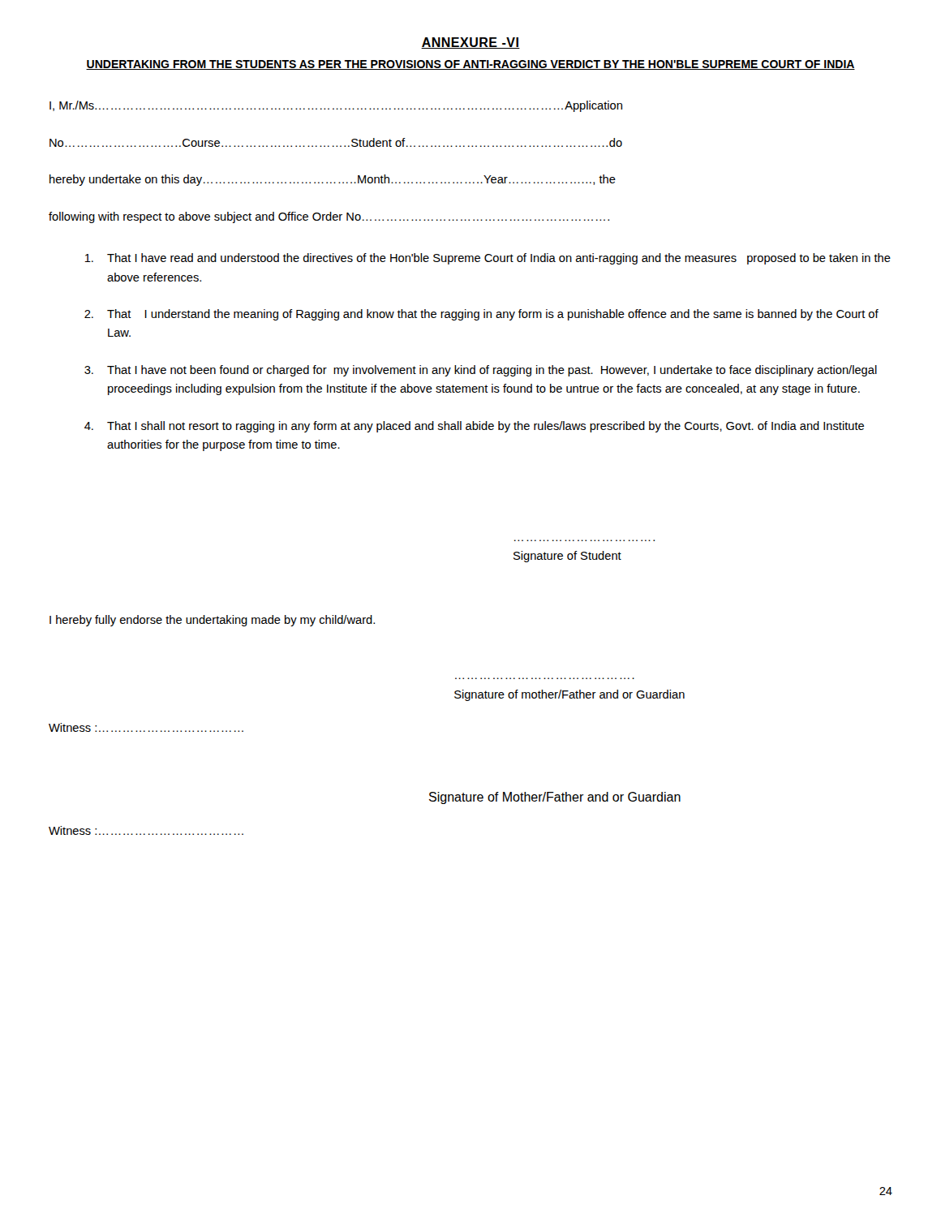ANNEXURE -VI
UNDERTAKING FROM THE STUDENTS AS PER THE PROVISIONS OF ANTI-RAGGING VERDICT BY THE HON'BLE SUPREME COURT OF INDIA
I, Mr./Ms.……………………………………………………………………………………………………Application
No……………………….. Course………………………….. Student of………………………………………….. do
hereby undertake on this day……………………………….. Month………………….. Year………………..., the
following with respect to above subject and Office Order No…………………………………………………….
That I have read and understood the directives of the Hon'ble Supreme Court of India on anti-ragging and the measures proposed to be taken in the above references.
That I understand the meaning of Ragging and know that the ragging in any form is a punishable offence and the same is banned by the Court of Law.
That I have not been found or charged for my involvement in any kind of ragging in the past. However, I undertake to face disciplinary action/legal proceedings including expulsion from the Institute if the above statement is found to be untrue or the facts are concealed, at any stage in future.
That I shall not resort to ragging in any form at any placed and shall abide by the rules/laws prescribed by the Courts, Govt. of India and Institute authorities for the purpose from time to time.
…………………………….
Signature of Student
I hereby fully endorse the undertaking made by my child/ward.
…………………………………….
Signature of mother/Father and or Guardian
Witness :………………………………
Signature of Mother/Father and or Guardian
Witness :………………………………
24